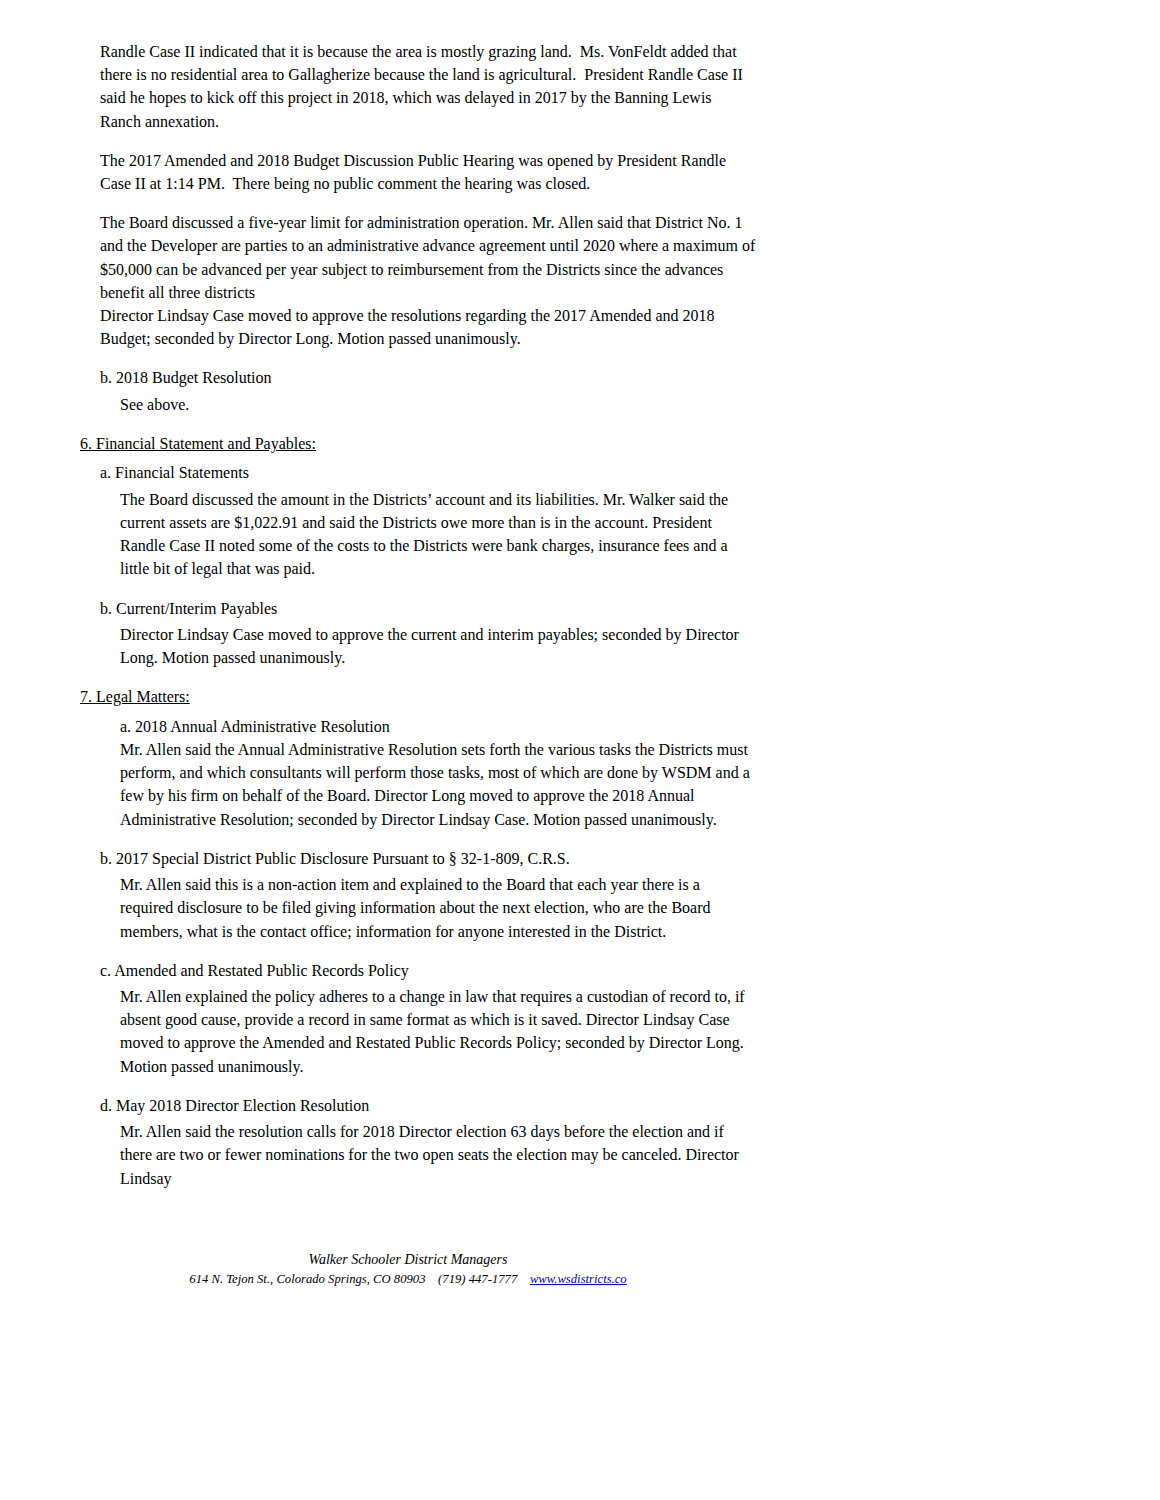Randle Case II indicated that it is because the area is mostly grazing land. Ms. VonFeldt added that there is no residential area to Gallagherize because the land is agricultural. President Randle Case II said he hopes to kick off this project in 2018, which was delayed in 2017 by the Banning Lewis Ranch annexation.
The 2017 Amended and 2018 Budget Discussion Public Hearing was opened by President Randle Case II at 1:14 PM. There being no public comment the hearing was closed.
The Board discussed a five-year limit for administration operation. Mr. Allen said that District No. 1 and the Developer are parties to an administrative advance agreement until 2020 where a maximum of $50,000 can be advanced per year subject to reimbursement from the Districts since the advances benefit all three districts
Director Lindsay Case moved to approve the resolutions regarding the 2017 Amended and 2018 Budget; seconded by Director Long. Motion passed unanimously.
b. 2018 Budget Resolution
See above.
6. Financial Statement and Payables:
a. Financial Statements
The Board discussed the amount in the Districts’ account and its liabilities. Mr. Walker said the current assets are $1,022.91 and said the Districts owe more than is in the account. President Randle Case II noted some of the costs to the Districts were bank charges, insurance fees and a little bit of legal that was paid.
b. Current/Interim Payables
Director Lindsay Case moved to approve the current and interim payables; seconded by Director Long. Motion passed unanimously.
7. Legal Matters:
a. 2018 Annual Administrative Resolution
Mr. Allen said the Annual Administrative Resolution sets forth the various tasks the Districts must perform, and which consultants will perform those tasks, most of which are done by WSDM and a few by his firm on behalf of the Board. Director Long moved to approve the 2018 Annual Administrative Resolution; seconded by Director Lindsay Case. Motion passed unanimously.
b. 2017 Special District Public Disclosure Pursuant to § 32-1-809, C.R.S.
Mr. Allen said this is a non-action item and explained to the Board that each year there is a required disclosure to be filed giving information about the next election, who are the Board members, what is the contact office; information for anyone interested in the District.
c. Amended and Restated Public Records Policy
Mr. Allen explained the policy adheres to a change in law that requires a custodian of record to, if absent good cause, provide a record in same format as which is it saved. Director Lindsay Case moved to approve the Amended and Restated Public Records Policy; seconded by Director Long. Motion passed unanimously.
d. May 2018 Director Election Resolution
Mr. Allen said the resolution calls for 2018 Director election 63 days before the election and if there are two or fewer nominations for the two open seats the election may be canceled. Director Lindsay
Walker Schooler District Managers
614 N. Tejon St., Colorado Springs, CO 80903 (719) 447-1777 www.wsdistricts.co